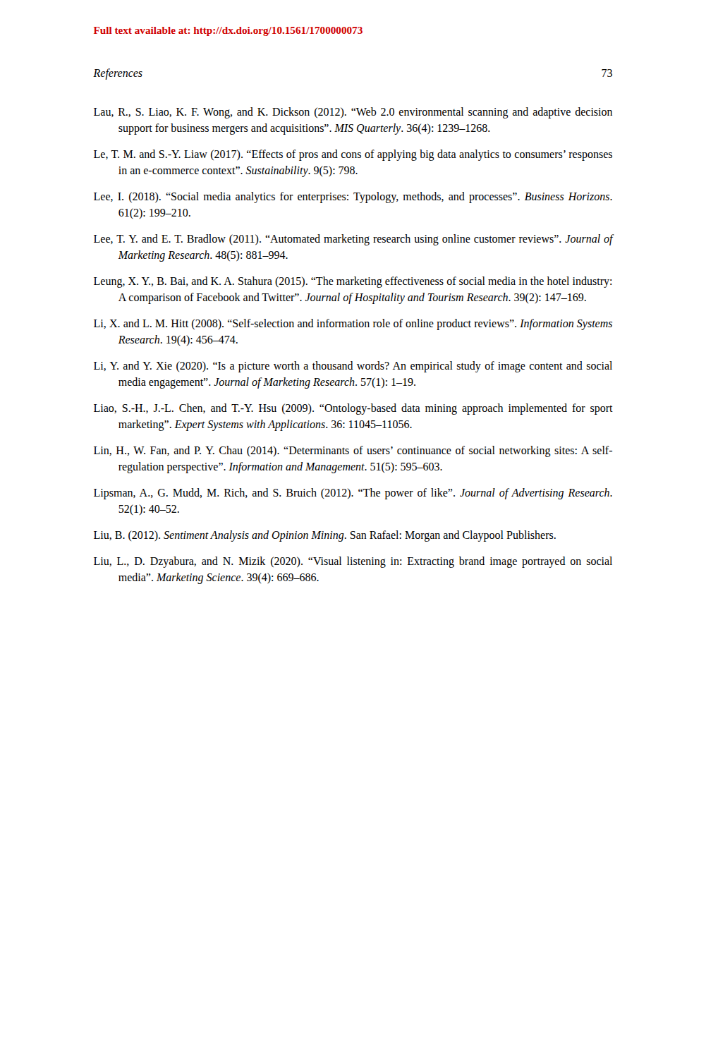Full text available at: http://dx.doi.org/10.1561/1700000073
References 73
Lau, R., S. Liao, K. F. Wong, and K. Dickson (2012). “Web 2.0 environmental scanning and adaptive decision support for business mergers and acquisitions”. MIS Quarterly. 36(4): 1239–1268.
Le, T. M. and S.-Y. Liaw (2017). “Effects of pros and cons of applying big data analytics to consumers’ responses in an e-commerce context”. Sustainability. 9(5): 798.
Lee, I. (2018). “Social media analytics for enterprises: Typology, methods, and processes”. Business Horizons. 61(2): 199–210.
Lee, T. Y. and E. T. Bradlow (2011). “Automated marketing research using online customer reviews”. Journal of Marketing Research. 48(5): 881–994.
Leung, X. Y., B. Bai, and K. A. Stahura (2015). “The marketing effectiveness of social media in the hotel industry: A comparison of Facebook and Twitter”. Journal of Hospitality and Tourism Research. 39(2): 147–169.
Li, X. and L. M. Hitt (2008). “Self-selection and information role of online product reviews”. Information Systems Research. 19(4): 456–474.
Li, Y. and Y. Xie (2020). “Is a picture worth a thousand words? An empirical study of image content and social media engagement”. Journal of Marketing Research. 57(1): 1–19.
Liao, S.-H., J.-L. Chen, and T.-Y. Hsu (2009). “Ontology-based data mining approach implemented for sport marketing”. Expert Systems with Applications. 36: 11045–11056.
Lin, H., W. Fan, and P. Y. Chau (2014). “Determinants of users’ continuance of social networking sites: A self-regulation perspective”. Information and Management. 51(5): 595–603.
Lipsman, A., G. Mudd, M. Rich, and S. Bruich (2012). “The power of like”. Journal of Advertising Research. 52(1): 40–52.
Liu, B. (2012). Sentiment Analysis and Opinion Mining. San Rafael: Morgan and Claypool Publishers.
Liu, L., D. Dzyabura, and N. Mizik (2020). “Visual listening in: Extracting brand image portrayed on social media”. Marketing Science. 39(4): 669–686.